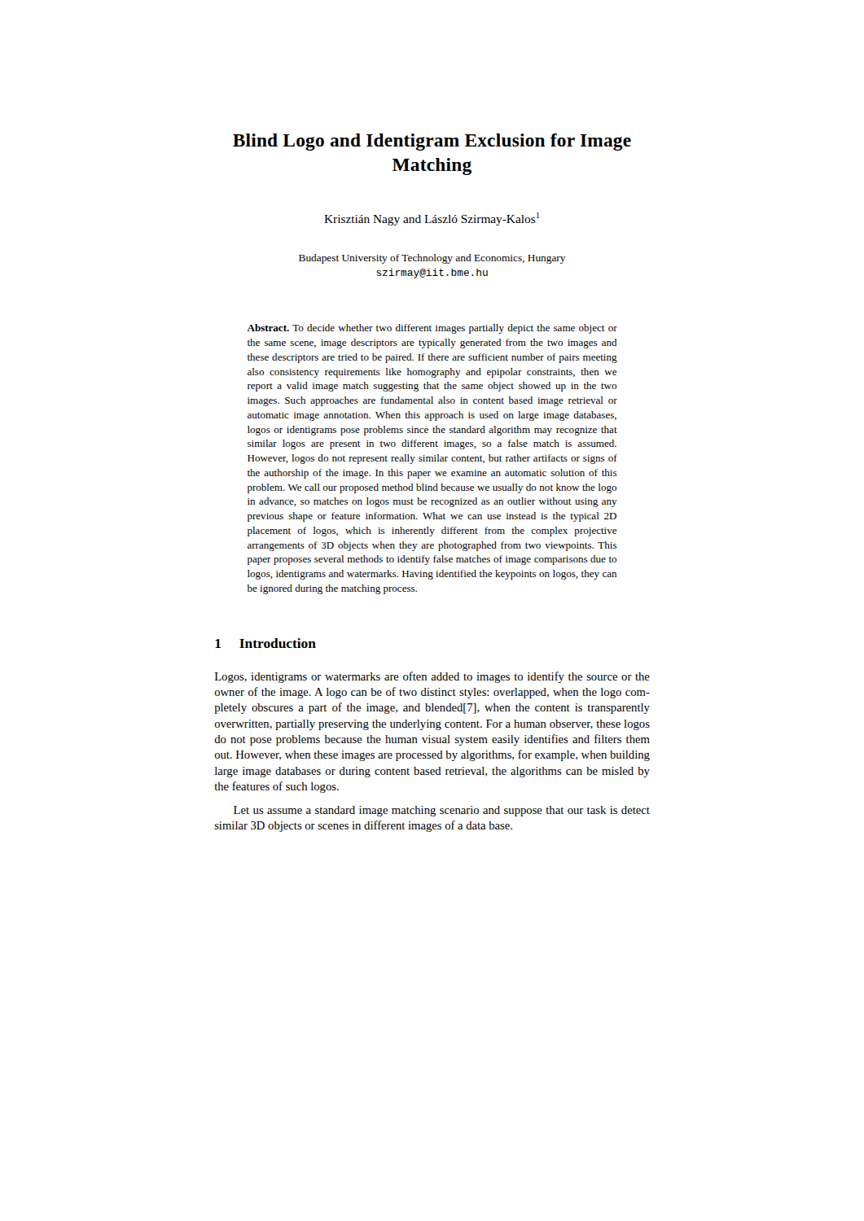Blind Logo and Identigram Exclusion for Image
Matching
Krisztián Nagy and László Szirmay-Kalos1
Budapest University of Technology and Economics, Hungary
szirmay@iit.bme.hu
Abstract. To decide whether two different images partially depict the same object or the same scene, image descriptors are typically generated from the two images and these descriptors are tried to be paired. If there are sufficient number of pairs meeting also consistency requirements like homography and epipolar constraints, then we report a valid image match suggesting that the same object showed up in the two images. Such approaches are fundamental also in content based image retrieval or automatic image annotation. When this approach is used on large image databases, logos or identigrams pose problems since the standard algorithm may recognize that similar logos are present in two different images, so a false match is assumed. However, logos do not represent really similar content, but rather artifacts or signs of the authorship of the image. In this paper we examine an automatic solution of this problem. We call our proposed method blind because we usually do not know the logo in advance, so matches on logos must be recognized as an outlier without using any previous shape or feature information. What we can use instead is the typical 2D placement of logos, which is inherently different from the complex projective arrangements of 3D objects when they are photographed from two viewpoints. This paper proposes several methods to identify false matches of image comparisons due to logos, identigrams and watermarks. Having identified the keypoints on logos, they can be ignored during the matching process.
1 Introduction
Logos, identigrams or watermarks are often added to images to identify the source or the owner of the image. A logo can be of two distinct styles: overlapped, when the logo completely obscures a part of the image, and blended[7], when the content is transparently overwritten, partially preserving the underlying content. For a human observer, these logos do not pose problems because the human visual system easily identifies and filters them out. However, when these images are processed by algorithms, for example, when building large image databases or during content based retrieval, the algorithms can be misled by the features of such logos.
Let us assume a standard image matching scenario and suppose that our task is detect similar 3D objects or scenes in different images of a data base.